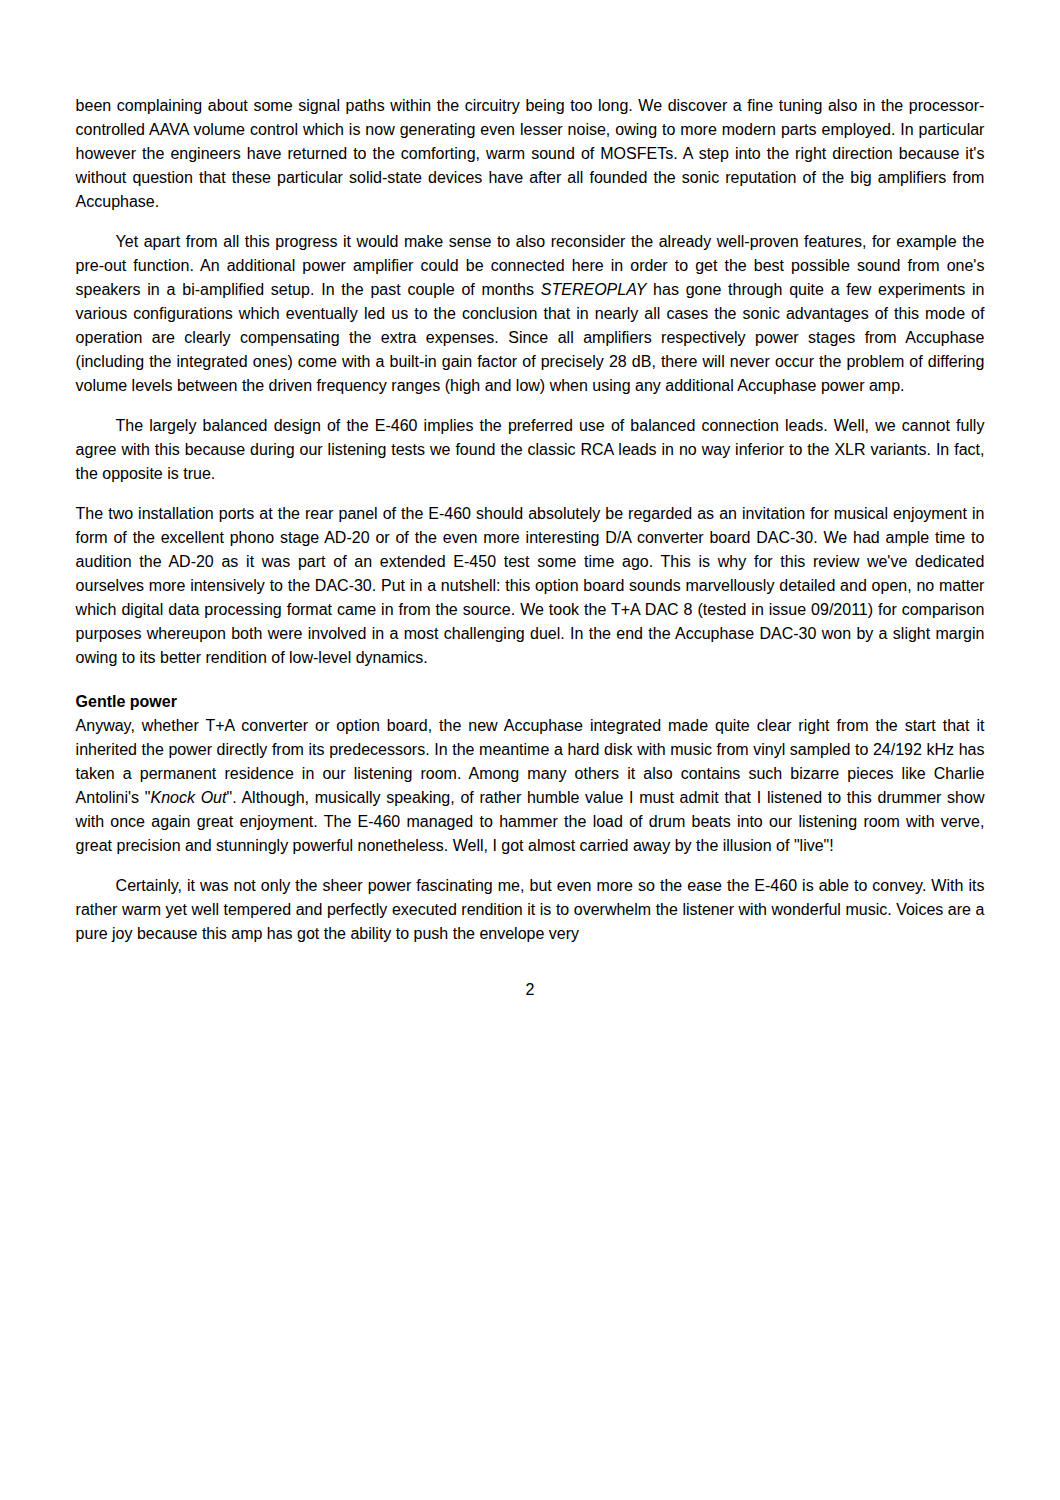been complaining about some signal paths within the circuitry being too long. We discover a fine tuning also in the processor-controlled AAVA volume control which is now generating even lesser noise, owing to more modern parts employed. In particular however the engineers have returned to the comforting, warm sound of MOSFETs. A step into the right direction because it's without question that these particular solid-state devices have after all founded the sonic reputation of the big amplifiers from Accuphase.
Yet apart from all this progress it would make sense to also reconsider the already well-proven features, for example the pre-out function. An additional power amplifier could be connected here in order to get the best possible sound from one's speakers in a bi-amplified setup. In the past couple of months STEREOPLAY has gone through quite a few experiments in various configurations which eventually led us to the conclusion that in nearly all cases the sonic advantages of this mode of operation are clearly compensating the extra expenses. Since all amplifiers respectively power stages from Accuphase (including the integrated ones) come with a built-in gain factor of precisely 28 dB, there will never occur the problem of differing volume levels between the driven frequency ranges (high and low) when using any additional Accuphase power amp.
The largely balanced design of the E-460 implies the preferred use of balanced connection leads. Well, we cannot fully agree with this because during our listening tests we found the classic RCA leads in no way inferior to the XLR variants. In fact, the opposite is true.
The two installation ports at the rear panel of the E-460 should absolutely be regarded as an invitation for musical enjoyment in form of the excellent phono stage AD-20 or of the even more interesting D/A converter board DAC-30. We had ample time to audition the AD-20 as it was part of an extended E-450 test some time ago. This is why for this review we've dedicated ourselves more intensively to the DAC-30. Put in a nutshell: this option board sounds marvellously detailed and open, no matter which digital data processing format came in from the source. We took the T+A DAC 8 (tested in issue 09/2011) for comparison purposes whereupon both were involved in a most challenging duel. In the end the Accuphase DAC-30 won by a slight margin owing to its better rendition of low-level dynamics.
Gentle power
Anyway, whether T+A converter or option board, the new Accuphase integrated made quite clear right from the start that it inherited the power directly from its predecessors. In the meantime a hard disk with music from vinyl sampled to 24/192 kHz has taken a permanent residence in our listening room. Among many others it also contains such bizarre pieces like Charlie Antolini's "Knock Out". Although, musically speaking, of rather humble value I must admit that I listened to this drummer show with once again great enjoyment. The E-460 managed to hammer the load of drum beats into our listening room with verve, great precision and stunningly powerful nonetheless. Well, I got almost carried away by the illusion of "live"!
Certainly, it was not only the sheer power fascinating me, but even more so the ease the E-460 is able to convey. With its rather warm yet well tempered and perfectly executed rendition it is to overwhelm the listener with wonderful music. Voices are a pure joy because this amp has got the ability to push the envelope very
2